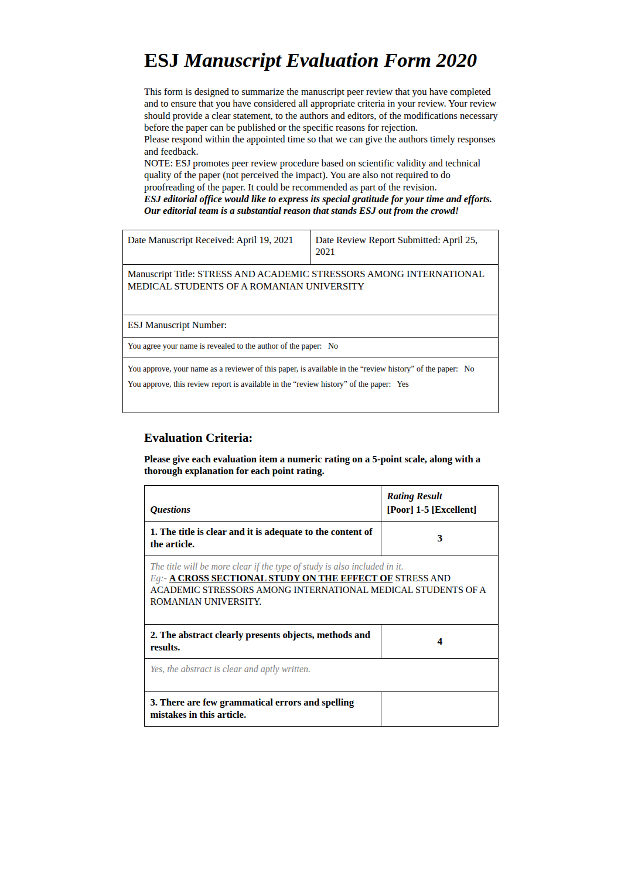ESJ Manuscript Evaluation Form 2020
This form is designed to summarize the manuscript peer review that you have completed and to ensure that you have considered all appropriate criteria in your review. Your review should provide a clear statement, to the authors and editors, of the modifications necessary before the paper can be published or the specific reasons for rejection.
Please respond within the appointed time so that we can give the authors timely responses and feedback.
NOTE: ESJ promotes peer review procedure based on scientific validity and technical quality of the paper (not perceived the impact). You are also not required to do proofreading of the paper. It could be recommended as part of the revision.
ESJ editorial office would like to express its special gratitude for your time and efforts. Our editorial team is a substantial reason that stands ESJ out from the crowd!
| Date Manuscript Received: April 19, 2021 | Date Review Report Submitted: April 25, 2021 |
| Manuscript Title: STRESS AND ACADEMIC STRESSORS AMONG INTERNATIONAL MEDICAL STUDENTS OF A ROMANIAN UNIVERSITY |
| ESJ Manuscript Number: |
| You agree your name is revealed to the author of the paper: No |
| You approve, your name as a reviewer of this paper, is available in the “review history” of the paper: No You approve, this review report is available in the “review history” of the paper: Yes |
Evaluation Criteria:
Please give each evaluation item a numeric rating on a 5-point scale, along with a thorough explanation for each point rating.
| Questions | Rating Result [Poor] 1-5 [Excellent] |
| 1. The title is clear and it is adequate to the content of the article. | 3 |
| The title will be more clear if the type of study is also included in it. Eg:- A CROSS SECTIONAL STUDY ON THE EFFECT OF STRESS AND ACADEMIC STRESSORS AMONG INTERNATIONAL MEDICAL STUDENTS OF A ROMANIAN UNIVERSITY. |
| 2. The abstract clearly presents objects, methods and results. | 4 |
| Yes, the abstract is clear and aptly written. |
| 3. There are few grammatical errors and spelling mistakes in this article. | |